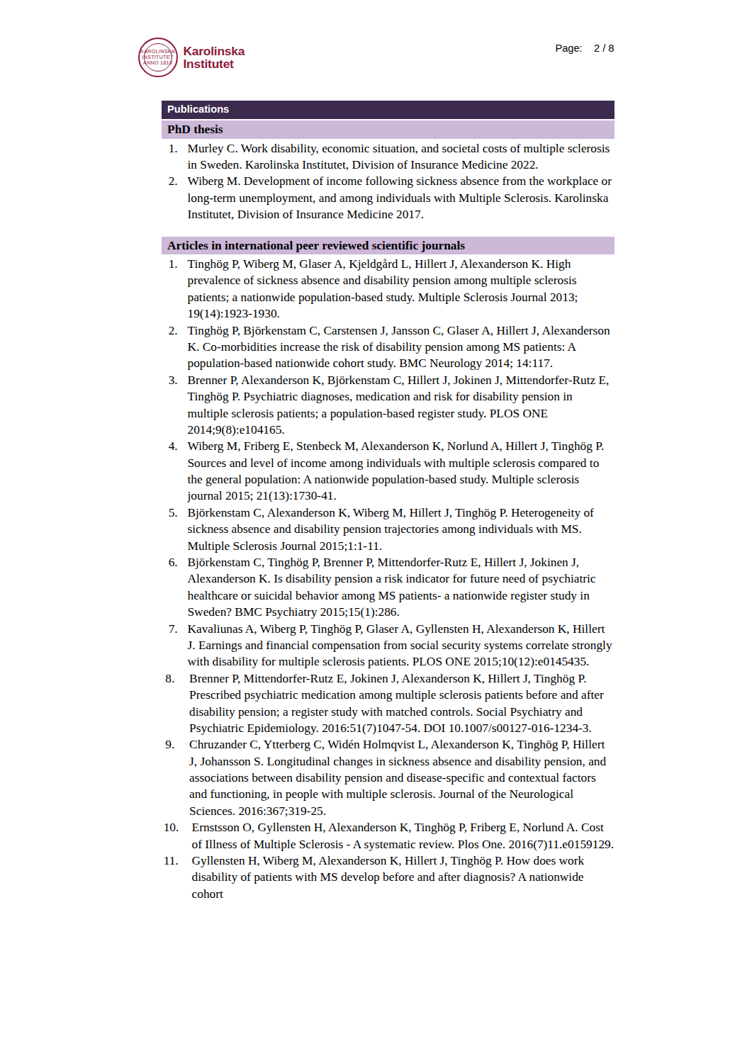KAROLINSKA
INSTITUTET
ANNO 1810
Karolinska
Institutet
Page: 2 / 8
Publications
PhD thesis
Murley C. Work disability, economic situation, and societal costs of multiple sclerosis in Sweden. Karolinska Institutet, Division of Insurance Medicine 2022.
Wiberg M. Development of income following sickness absence from the workplace or long-term unemployment, and among individuals with Multiple Sclerosis. Karolinska Institutet, Division of Insurance Medicine 2017.
Articles in international peer reviewed scientific journals
Tinghög P, Wiberg M, Glaser A, Kjeldgård L, Hillert J, Alexanderson K. High prevalence of sickness absence and disability pension among multiple sclerosis patients; a nationwide population-based study. Multiple Sclerosis Journal 2013; 19(14):1923-1930.
Tinghög P, Björkenstam C, Carstensen J, Jansson C, Glaser A, Hillert J, Alexanderson K. Co-morbidities increase the risk of disability pension among MS patients: A population-based nationwide cohort study. BMC Neurology 2014; 14:117.
Brenner P, Alexanderson K, Björkenstam C, Hillert J, Jokinen J, Mittendorfer-Rutz E, Tinghög P. Psychiatric diagnoses, medication and risk for disability pension in multiple sclerosis patients; a population-based register study. PLOS ONE 2014;9(8):e104165.
Wiberg M, Friberg E, Stenbeck M, Alexanderson K, Norlund A, Hillert J, Tinghög P. Sources and level of income among individuals with multiple sclerosis compared to the general population: A nationwide population-based study. Multiple sclerosis journal 2015; 21(13):1730-41.
Björkenstam C, Alexanderson K, Wiberg M, Hillert J, Tinghög P. Heterogeneity of sickness absence and disability pension trajectories among individuals with MS. Multiple Sclerosis Journal 2015;1:1-11.
Björkenstam C, Tinghög P, Brenner P, Mittendorfer-Rutz E, Hillert J, Jokinen J, Alexanderson K. Is disability pension a risk indicator for future need of psychiatric healthcare or suicidal behavior among MS patients- a nationwide register study in Sweden? BMC Psychiatry 2015;15(1):286.
Kavaliunas A, Wiberg P, Tinghög P, Glaser A, Gyllensten H, Alexanderson K, Hillert J. Earnings and financial compensation from social security systems correlate strongly with disability for multiple sclerosis patients. PLOS ONE 2015;10(12):e0145435.
Brenner P, Mittendorfer-Rutz E, Jokinen J, Alexanderson K, Hillert J, Tinghög P. Prescribed psychiatric medication among multiple sclerosis patients before and after disability pension; a register study with matched controls. Social Psychiatry and Psychiatric Epidemiology. 2016:51(7)1047-54. DOI 10.1007/s00127-016-1234-3.
Chruzander C, Ytterberg C, Widén Holmqvist L, Alexanderson K, Tinghög P, Hillert J, Johansson S. Longitudinal changes in sickness absence and disability pension, and associations between disability pension and disease-specific and contextual factors and functioning, in people with multiple sclerosis. Journal of the Neurological Sciences. 2016:367;319-25.
Ernstsson O, Gyllensten H, Alexanderson K, Tinghög P, Friberg E, Norlund A. Cost of Illness of Multiple Sclerosis - A systematic review. Plos One. 2016(7)11.e0159129.
Gyllensten H, Wiberg M, Alexanderson K, Hillert J, Tinghög P. How does work disability of patients with MS develop before and after diagnosis? A nationwide cohort